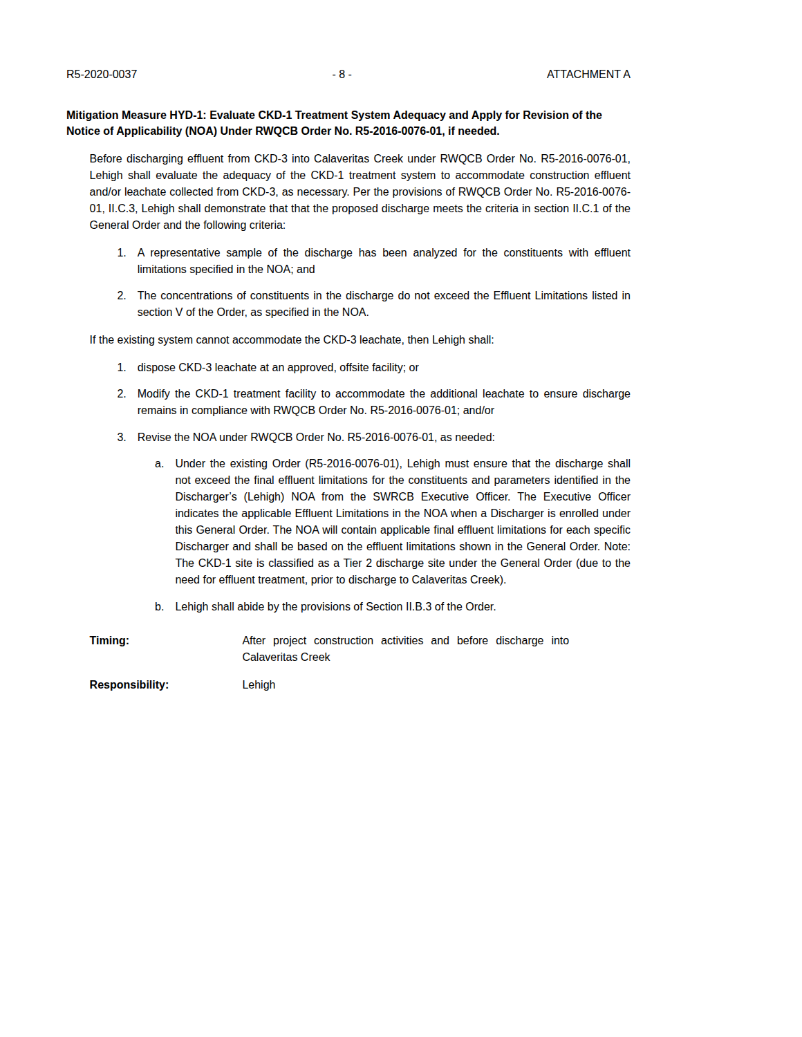R5-2020-0037 - 8 - ATTACHMENT A
Mitigation Measure HYD-1: Evaluate CKD-1 Treatment System Adequacy and Apply for Revision of the Notice of Applicability (NOA) Under RWQCB Order No. R5-2016-0076-01, if needed.
Before discharging effluent from CKD-3 into Calaveritas Creek under RWQCB Order No. R5-2016-0076-01, Lehigh shall evaluate the adequacy of the CKD-1 treatment system to accommodate construction effluent and/or leachate collected from CKD-3, as necessary. Per the provisions of RWQCB Order No. R5-2016-0076-01, II.C.3, Lehigh shall demonstrate that that the proposed discharge meets the criteria in section II.C.1 of the General Order and the following criteria:
A representative sample of the discharge has been analyzed for the constituents with effluent limitations specified in the NOA; and
The concentrations of constituents in the discharge do not exceed the Effluent Limitations listed in section V of the Order, as specified in the NOA.
If the existing system cannot accommodate the CKD-3 leachate, then Lehigh shall:
dispose CKD-3 leachate at an approved, offsite facility; or
Modify the CKD-1 treatment facility to accommodate the additional leachate to ensure discharge remains in compliance with RWQCB Order No. R5-2016-0076-01; and/or
Revise the NOA under RWQCB Order No. R5-2016-0076-01, as needed:
Under the existing Order (R5-2016-0076-01), Lehigh must ensure that the discharge shall not exceed the final effluent limitations for the constituents and parameters identified in the Discharger’s (Lehigh) NOA from the SWRCB Executive Officer. The Executive Officer indicates the applicable Effluent Limitations in the NOA when a Discharger is enrolled under this General Order. The NOA will contain applicable final effluent limitations for each specific Discharger and shall be based on the effluent limitations shown in the General Order. Note: The CKD-1 site is classified as a Tier 2 discharge site under the General Order (due to the need for effluent treatment, prior to discharge to Calaveritas Creek).
Lehigh shall abide by the provisions of Section II.B.3 of the Order.
| Timing: | After project construction activities and before discharge into Calaveritas Creek |
| Responsibility: | Lehigh |